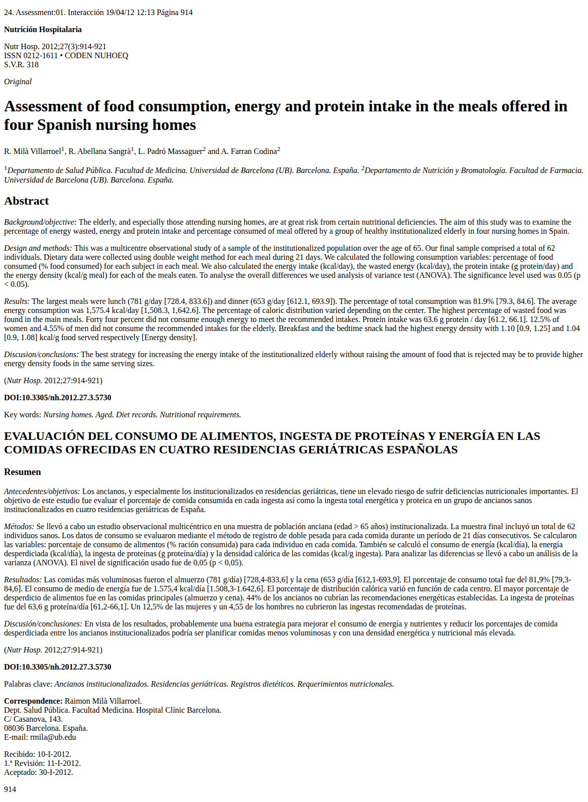24. Assessment:01. Interacción 19/04/12 12:13 Página 914
Nutrición Hospitalaria
Nutr Hosp. 2012;27(3):914-921
ISSN 0212-1611 • CODEN NUHOEQ
S.V.R. 318
Original
Assessment of food consumption, energy and protein intake in the meals offered in four Spanish nursing homes
R. Milà Villarroel1, R. Abellana Sangrà1, L. Padró Massaguer2 and A. Farran Codina2
1Departamento de Salud Pública. Facultad de Medicina. Universidad de Barcelona (UB). Barcelona. España. 2Departamento de Nutrición y Bromatología. Facultad de Farmacia. Universidad de Barcelona (UB). Barcelona. España.
Abstract
Background/objective: The elderly, and especially those attending nursing homes, are at great risk from certain nutritional deficiencies. The aim of this study was to examine the percentage of energy wasted, energy and protein intake and percentage consumed of meal offered by a group of healthy institutionalized elderly in four nursing homes in Spain.
Design and methods: This was a multicentre observational study of a sample of the institutionalized population over the age of 65. Our final sample comprised a total of 62 individuals. Dietary data were collected using double weight method for each meal during 21 days. We calculated the following consumption variables: percentage of food consumed (% food consumed) for each subject in each meal. We also calculated the energy intake (kcal/day), the wasted energy (kcal/day), the protein intake (g protein/day) and the energy density (kcal/g meal) for each of the meals eaten. To analyse the overall differences we used analysis of variance test (ANOVA). The significance level used was 0.05 (p < 0.05).
Results: The largest meals were lunch (781 g/day [728.4, 833.6]) and dinner (653 g/day [612.1, 693.9]). The percentage of total consumption was 81.9% [79.3, 84.6]. The average energy consumption was 1,575.4 kcal/day [1,508.3, 1,642.6]. The percentage of caloric distribution varied depending on the center. The highest percentage of wasted food was found in the main meals. Forty four percent did not consume enough energy to meet the recommended intakes. Protein intake was 63.6 g protein / day [61.2, 66.1]. 12.5% of women and 4.55% of men did not consume the recommended intakes for the elderly. Breakfast and the bedtime snack had the highest energy density with 1.10 [0.9, 1.25] and 1.04 [0.9, 1.08] kcal/g food served respectively [Energy density].
Discusion/conclusions: The best strategy for increasing the energy intake of the institutionalized elderly without raising the amount of food that is rejected may be to provide higher energy density foods in the same serving sizes.
(Nutr Hosp. 2012;27:914-921)
DOI:10.3305/nh.2012.27.3.5730
Key words: Nursing homes. Aged. Diet records. Nutritional requirements.
EVALUACIÓN DEL CONSUMO DE ALIMENTOS, INGESTA DE PROTEÍNAS Y ENERGÍA EN LAS COMIDAS OFRECIDAS EN CUATRO RESIDENCIAS GERIÁTRICAS ESPAÑOLAS
Resumen
Antecedentes/objetivos: Los ancianos, y especialmente los institucionalizados en residencias geriátricas, tiene un elevado riesgo de sufrir deficiencias nutricionales importantes. El objetivo de este estudio fue evaluar el porcentaje de comida consumida en cada ingesta así como la ingesta total energética y proteica en un grupo de ancianos sanos institucionalizados en cuatro residencias geriátricas de España.
Métodos: Se llevó a cabo un estudio observacional multicéntrico en una muestra de población anciana (edad > 65 años) institucionalizada. La muestra final incluyó un total de 62 individuos sanos. Los datos de consumo se evaluaron mediante el método de registro de doble pesada para cada comida durante un período de 21 días consecutivos. Se calcularon las variables: porcentaje de consumo de alimentos (% ración consumida) para cada individuo en cada comida. También se calculó el consumo de energía (kcal/día), la energía desperdiciada (kcal/día), la ingesta de proteínas (g proteína/día) y la densidad calórica de las comidas (kcal/g ingesta). Para analizar las diferencias se llevó a cabo un análisis de la varianza (ANOVA). El nivel de significación usado fue de 0,05 (p < 0,05).
Resultados: Las comidas más voluminosas fueron el almuerzo (781 g/día) [728,4-833,6] y la cena (653 g/día [612,1-693,9]. El porcentaje de consumo total fue del 81,9% [79,3-84,6]. El consumo de medio de energía fue de 1.575,4 kcal/día [1.508,3-1.642,6]. El porcentaje de distribución calórica varió en función de cada centro. El mayor porcentaje de desperdicio de alimentos fue en las comidas principales (almuerzo y cena). 44% de los ancianos no cubrían las recomendaciones energéticas establecidas. La ingesta de proteínas fue del 63,6 g proteína/día [61,2-66,1]. Un 12,5% de las mujeres y un 4,55 de los hombres no cubrieron las ingestas recomendadas de proteínas.
Discusión/conclusiones: En vista de los resultados, probablemente una buena estrategia para mejorar el consumo de energía y nutrientes y reducir los porcentajes de comida desperdiciada entre los ancianos institucionalizados podría ser planificar comidas menos voluminosas y con una densidad energética y nutricional más elevada.
(Nutr Hosp. 2012;27:914-921)
DOI:10.3305/nh.2012.27.3.5730
Palabras clave: Ancianos institucionalizados. Residencias geriátricas. Registros dietéticos. Requerimientos nutricionales.
Correspondence: Raimon Milà Villarroel.
Dept. Salud Pública. Facultad Medicina. Hospital Clínic Barcelona.
C/ Casanova, 143.
08036 Barcelona. España.
E-mail: rmila@ub.edu
Recibido: 10-I-2012.
1.ª Revisión: 11-I-2012.
Aceptado: 30-I-2012.
914